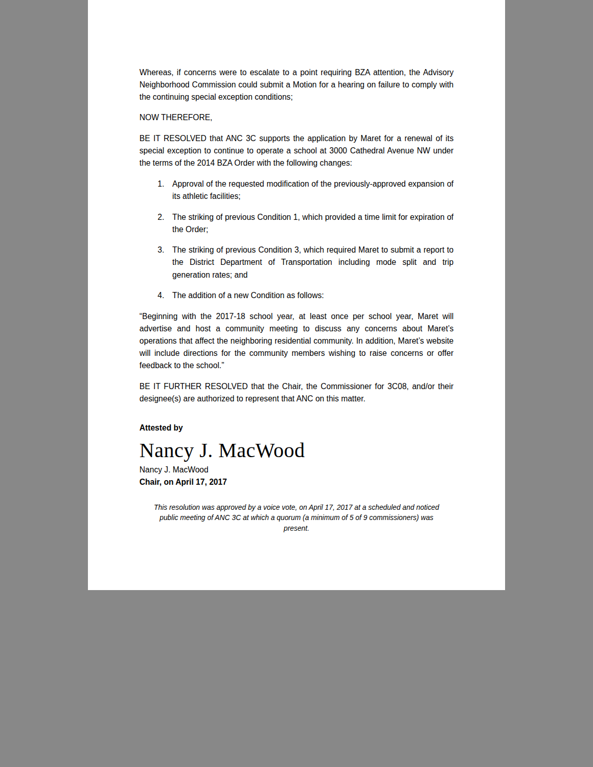Whereas, if concerns were to escalate to a point requiring BZA attention, the Advisory Neighborhood Commission could submit a Motion for a hearing on failure to comply with the continuing special exception conditions;
NOW THEREFORE,
BE IT RESOLVED that ANC 3C supports the application by Maret for a renewal of its special exception to continue to operate a school at 3000 Cathedral Avenue NW under the terms of the 2014 BZA Order with the following changes:
Approval of the requested modification of the previously-approved expansion of its athletic facilities;
The striking of previous Condition 1, which provided a time limit for expiration of the Order;
The striking of previous Condition 3, which required Maret to submit a report to the District Department of Transportation including mode split and trip generation rates; and
The addition of a new Condition as follows:
“Beginning with the 2017-18 school year, at least once per school year, Maret will advertise and host a community meeting to discuss any concerns about Maret’s operations that affect the neighboring residential community. In addition, Maret’s website will include directions for the community members wishing to raise concerns or offer feedback to the school.”
BE IT FURTHER RESOLVED that the Chair, the Commissioner for 3C08, and/or their designee(s) are authorized to represent that ANC on this matter.
Attested by
Nancy J. MacWood
Nancy J. MacWood
Chair, on April 17, 2017
This resolution was approved by a voice vote, on April 17, 2017 at a scheduled and noticed public meeting of ANC 3C at which a quorum (a minimum of 5 of 9 commissioners) was present.